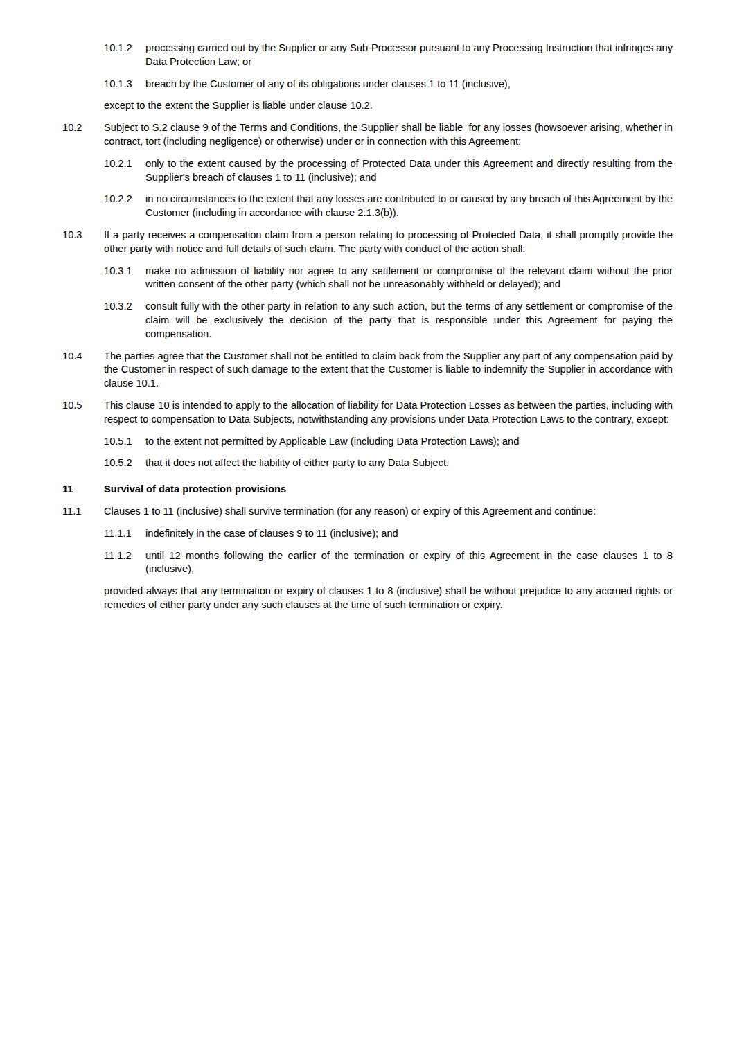10.1.2
processing carried out by the Supplier or any Sub-Processor pursuant to any Processing Instruction that infringes any Data Protection Law; or
10.1.3
breach by the Customer of any of its obligations under clauses 1 to 11 (inclusive),
except to the extent the Supplier is liable under clause 10.2.
10.2
Subject to S.2 clause 9 of the Terms and Conditions, the Supplier shall be liable for any losses (howsoever arising, whether in contract, tort (including negligence) or otherwise) under or in connection with this Agreement:
10.2.1
only to the extent caused by the processing of Protected Data under this Agreement and directly resulting from the Supplier's breach of clauses 1 to 11 (inclusive); and
10.2.2
in no circumstances to the extent that any losses are contributed to or caused by any breach of this Agreement by the Customer (including in accordance with clause 2.1.3(b)).
10.3
If a party receives a compensation claim from a person relating to processing of Protected Data, it shall promptly provide the other party with notice and full details of such claim. The party with conduct of the action shall:
10.3.1
make no admission of liability nor agree to any settlement or compromise of the relevant claim without the prior written consent of the other party (which shall not be unreasonably withheld or delayed); and
10.3.2
consult fully with the other party in relation to any such action, but the terms of any settlement or compromise of the claim will be exclusively the decision of the party that is responsible under this Agreement for paying the compensation.
10.4
The parties agree that the Customer shall not be entitled to claim back from the Supplier any part of any compensation paid by the Customer in respect of such damage to the extent that the Customer is liable to indemnify the Supplier in accordance with clause 10.1.
10.5
This clause 10 is intended to apply to the allocation of liability for Data Protection Losses as between the parties, including with respect to compensation to Data Subjects, notwithstanding any provisions under Data Protection Laws to the contrary, except:
10.5.1
to the extent not permitted by Applicable Law (including Data Protection Laws); and
10.5.2
that it does not affect the liability of either party to any Data Subject.
11 Survival of data protection provisions
11.1
Clauses 1 to 11 (inclusive) shall survive termination (for any reason) or expiry of this Agreement and continue:
11.1.1
indefinitely in the case of clauses 9 to 11 (inclusive); and
11.1.2
until 12 months following the earlier of the termination or expiry of this Agreement in the case clauses 1 to 8 (inclusive),
provided always that any termination or expiry of clauses 1 to 8 (inclusive) shall be without prejudice to any accrued rights or remedies of either party under any such clauses at the time of such termination or expiry.